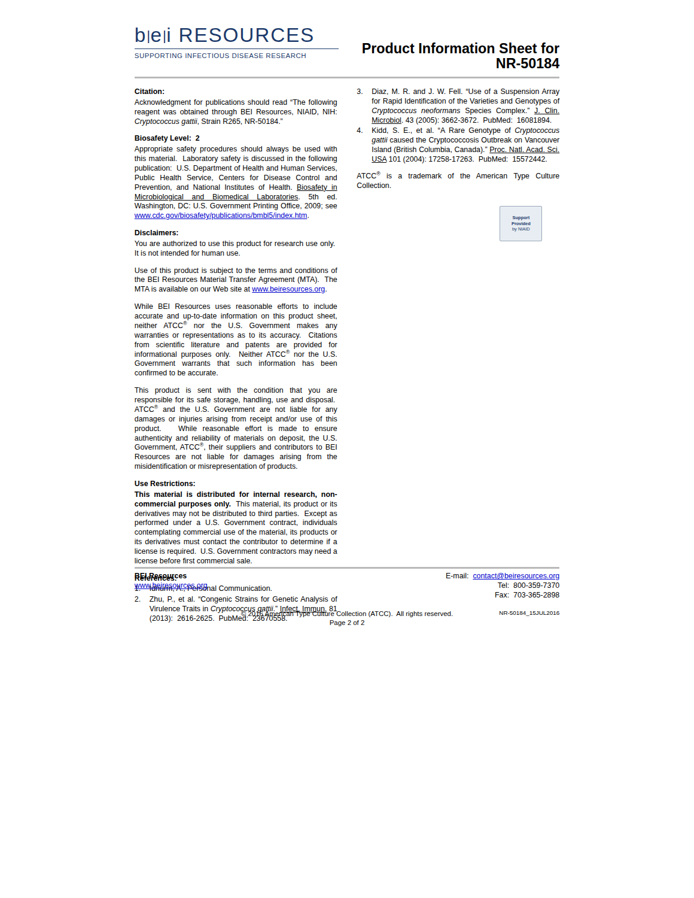b|e|i RESOURCES
SUPPORTING INFECTIOUS DISEASE RESEARCH
Product Information Sheet for NR-50184
Citation:
Acknowledgment for publications should read “The following reagent was obtained through BEI Resources, NIAID, NIH: Cryptococcus gattii, Strain R265, NR-50184.”
Biosafety Level: 2
Appropriate safety procedures should always be used with this material. Laboratory safety is discussed in the following publication: U.S. Department of Health and Human Services, Public Health Service, Centers for Disease Control and Prevention, and National Institutes of Health. Biosafety in Microbiological and Biomedical Laboratories. 5th ed. Washington, DC: U.S. Government Printing Office, 2009; see www.cdc.gov/biosafety/publications/bmbl5/index.htm.
Disclaimers:
You are authorized to use this product for research use only. It is not intended for human use.
Use of this product is subject to the terms and conditions of the BEI Resources Material Transfer Agreement (MTA). The MTA is available on our Web site at www.beiresources.org.
While BEI Resources uses reasonable efforts to include accurate and up-to-date information on this product sheet, neither ATCC® nor the U.S. Government makes any warranties or representations as to its accuracy. Citations from scientific literature and patents are provided for informational purposes only. Neither ATCC® nor the U.S. Government warrants that such information has been confirmed to be accurate.
This product is sent with the condition that you are responsible for its safe storage, handling, use and disposal. ATCC® and the U.S. Government are not liable for any damages or injuries arising from receipt and/or use of this product. While reasonable effort is made to ensure authenticity and reliability of materials on deposit, the U.S. Government, ATCC®, their suppliers and contributors to BEI Resources are not liable for damages arising from the misidentification or misrepresentation of products.
Use Restrictions:
This material is distributed for internal research, non-commercial purposes only. This material, its product or its derivatives may not be distributed to third parties. Except as performed under a U.S. Government contract, individuals contemplating commercial use of the material, its products or its derivatives must contact the contributor to determine if a license is required. U.S. Government contractors may need a license before first commercial sale.
References:
1. Idnurm, A., Personal Communication.
2. Zhu, P., et al. “Congenic Strains for Genetic Analysis of Virulence Traits in Cryptococcus gattii.” Infect. Immun. 81 (2013): 2616-2625. PubMed: 23670558.
3. Diaz, M. R. and J. W. Fell. “Use of a Suspension Array for Rapid Identification of the Varieties and Genotypes of Cryptococcus neoformans Species Complex.” J. Clin. Microbiol. 43 (2005): 3662-3672. PubMed: 16081894.
4. Kidd, S. E., et al. “A Rare Genotype of Cryptococcus gattii caused the Cryptococcosis Outbreak on Vancouver Island (British Columbia, Canada).” Proc. Natl. Acad. Sci. USA 101 (2004): 17258-17263. PubMed: 15572442.
ATCC® is a trademark of the American Type Culture Collection.
Support Provided by NIAID
BEI Resources
www.beiresources.org
E-mail: contact@beiresources.org
Tel: 800-359-7370
Fax: 703-365-2898
© 2016 American Type Culture Collection (ATCC). All rights reserved.
Page 2 of 2
NR-50184_15JUL2016